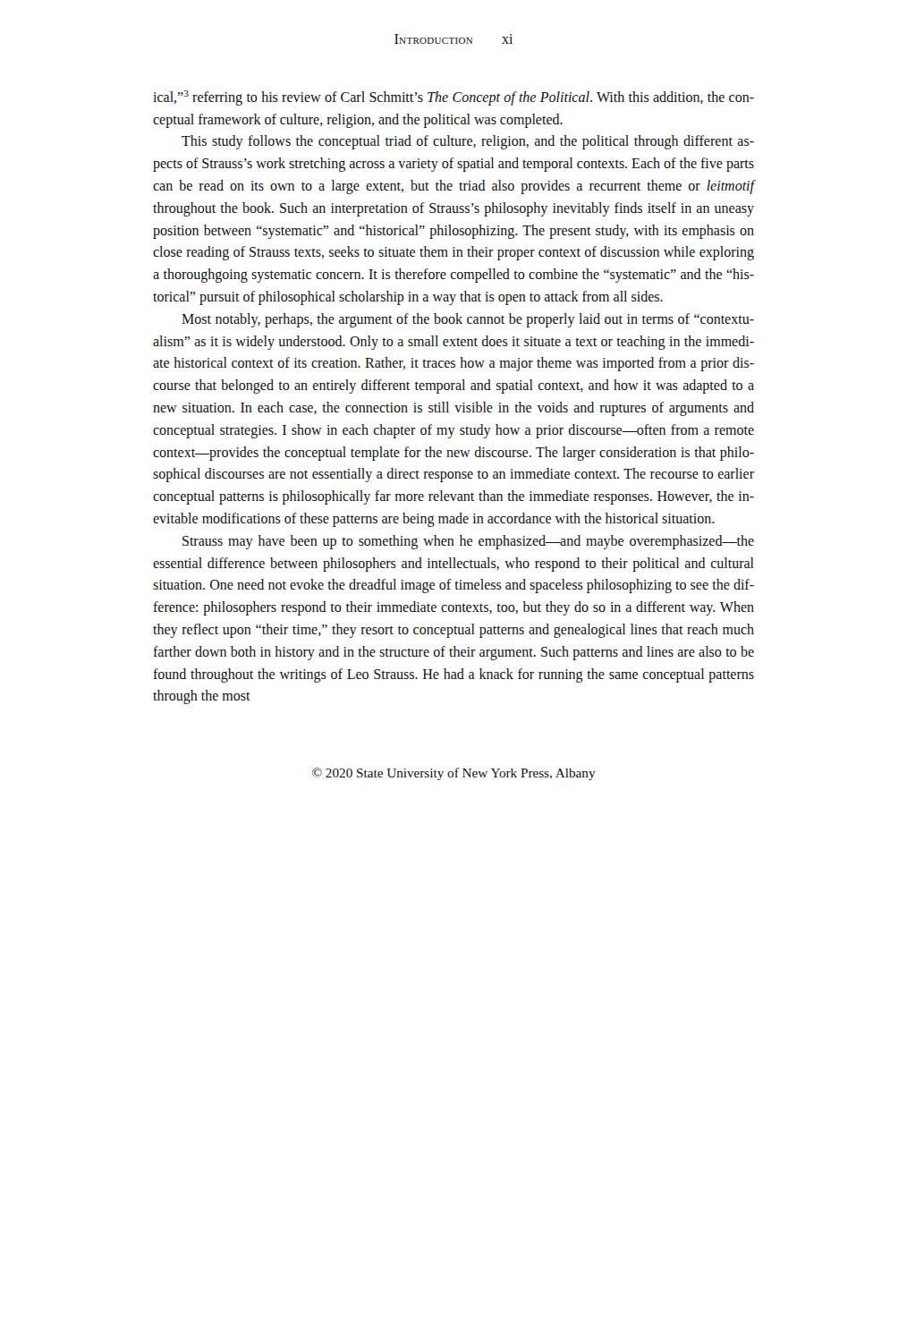Introduction xi
ical,”3 referring to his review of Carl Schmitt’s The Concept of the Political. With this addition, the conceptual framework of culture, religion, and the political was completed.
This study follows the conceptual triad of culture, religion, and the political through different aspects of Strauss’s work stretching across a variety of spatial and temporal contexts. Each of the five parts can be read on its own to a large extent, but the triad also provides a recurrent theme or leitmotif throughout the book. Such an interpretation of Strauss’s philosophy inevitably finds itself in an uneasy position between “systematic” and “historical” philosophizing. The present study, with its emphasis on close reading of Strauss texts, seeks to situate them in their proper context of discussion while exploring a thoroughgoing systematic concern. It is therefore compelled to combine the “systematic” and the “historical” pursuit of philosophical scholarship in a way that is open to attack from all sides.
Most notably, perhaps, the argument of the book cannot be properly laid out in terms of “contextualism” as it is widely understood. Only to a small extent does it situate a text or teaching in the immediate historical context of its creation. Rather, it traces how a major theme was imported from a prior discourse that belonged to an entirely different temporal and spatial context, and how it was adapted to a new situation. In each case, the connection is still visible in the voids and ruptures of arguments and conceptual strategies. I show in each chapter of my study how a prior discourse—often from a remote context—provides the conceptual template for the new discourse. The larger consideration is that philosophical discourses are not essentially a direct response to an immediate context. The recourse to earlier conceptual patterns is philosophically far more relevant than the immediate responses. However, the inevitable modifications of these patterns are being made in accordance with the historical situation.
Strauss may have been up to something when he emphasized—and maybe overemphasized—the essential difference between philosophers and intellectuals, who respond to their political and cultural situation. One need not evoke the dreadful image of timeless and spaceless philosophizing to see the difference: philosophers respond to their immediate contexts, too, but they do so in a different way. When they reflect upon “their time,” they resort to conceptual patterns and genealogical lines that reach much farther down both in history and in the structure of their argument. Such patterns and lines are also to be found throughout the writings of Leo Strauss. He had a knack for running the same conceptual patterns through the most
© 2020 State University of New York Press, Albany